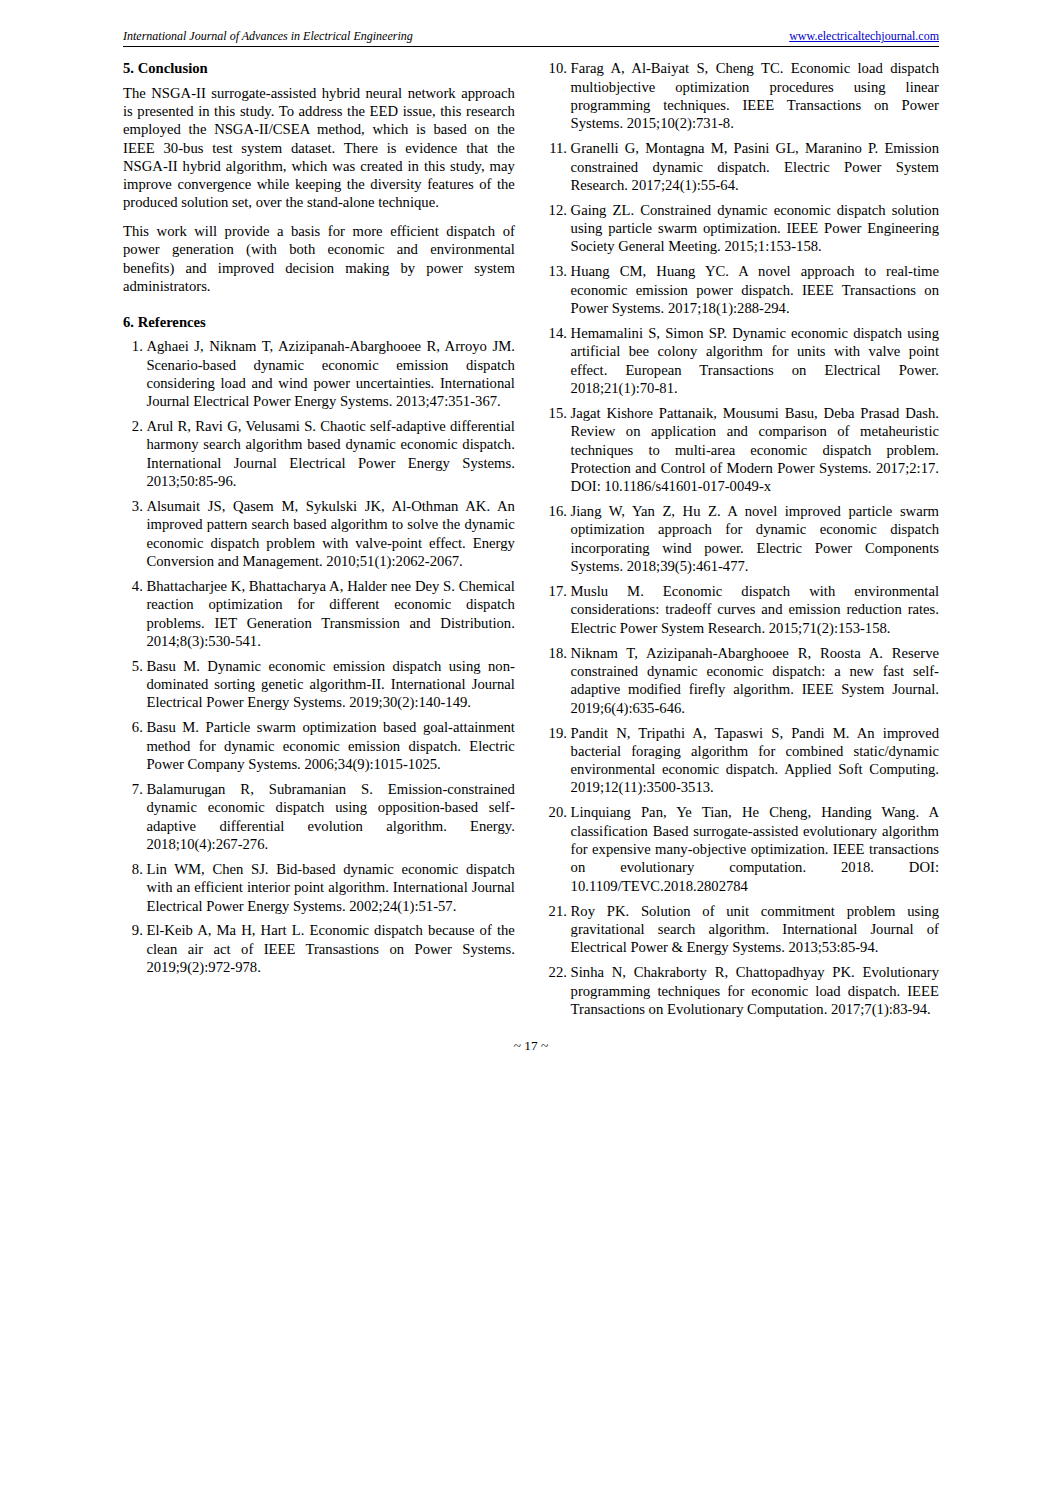International Journal of Advances in Electrical Engineering www.electricaltechjournal.com
5. Conclusion
The NSGA-II surrogate-assisted hybrid neural network approach is presented in this study. To address the EED issue, this research employed the NSGA-II/CSEA method, which is based on the IEEE 30-bus test system dataset. There is evidence that the NSGA-II hybrid algorithm, which was created in this study, may improve convergence while keeping the diversity features of the produced solution set, over the stand-alone technique.
This work will provide a basis for more efficient dispatch of power generation (with both economic and environmental benefits) and improved decision making by power system administrators.
6. References
Aghaei J, Niknam T, Azizipanah-Abarghooee R, Arroyo JM. Scenario-based dynamic economic emission dispatch considering load and wind power uncertainties. International Journal Electrical Power Energy Systems. 2013;47:351-367.
Arul R, Ravi G, Velusami S. Chaotic self-adaptive differential harmony search algorithm based dynamic economic dispatch. International Journal Electrical Power Energy Systems. 2013;50:85-96.
Alsumait JS, Qasem M, Sykulski JK, Al-Othman AK. An improved pattern search based algorithm to solve the dynamic economic dispatch problem with valve-point effect. Energy Conversion and Management. 2010;51(1):2062-2067.
Bhattacharjee K, Bhattacharya A, Halder nee Dey S. Chemical reaction optimization for different economic dispatch problems. IET Generation Transmission and Distribution. 2014;8(3):530-541.
Basu M. Dynamic economic emission dispatch using non-dominated sorting genetic algorithm-II. International Journal Electrical Power Energy Systems. 2019;30(2):140-149.
Basu M. Particle swarm optimization based goal-attainment method for dynamic economic emission dispatch. Electric Power Company Systems. 2006;34(9):1015-1025.
Balamurugan R, Subramanian S. Emission-constrained dynamic economic dispatch using opposition-based self-adaptive differential evolution algorithm. Energy. 2018;10(4):267-276.
Lin WM, Chen SJ. Bid-based dynamic economic dispatch with an efficient interior point algorithm. International Journal Electrical Power Energy Systems. 2002;24(1):51-57.
El-Keib A, Ma H, Hart L. Economic dispatch because of the clean air act of IEEE Transastions on Power Systems. 2019;9(2):972-978.
Farag A, Al-Baiyat S, Cheng TC. Economic load dispatch multiobjective optimization procedures using linear programming techniques. IEEE Transactions on Power Systems. 2015;10(2):731-8.
Granelli G, Montagna M, Pasini GL, Maranino P. Emission constrained dynamic dispatch. Electric Power System Research. 2017;24(1):55-64.
Gaing ZL. Constrained dynamic economic dispatch solution using particle swarm optimization. IEEE Power Engineering Society General Meeting. 2015;1:153-158.
Huang CM, Huang YC. A novel approach to real-time economic emission power dispatch. IEEE Transactions on Power Systems. 2017;18(1):288-294.
Hemamalini S, Simon SP. Dynamic economic dispatch using artificial bee colony algorithm for units with valve point effect. European Transactions on Electrical Power. 2018;21(1):70-81.
Jagat Kishore Pattanaik, Mousumi Basu, Deba Prasad Dash. Review on application and comparison of metaheuristic techniques to multi-area economic dispatch problem. Protection and Control of Modern Power Systems. 2017;2:17. DOI: 10.1186/s41601-017-0049-x
Jiang W, Yan Z, Hu Z. A novel improved particle swarm optimization approach for dynamic economic dispatch incorporating wind power. Electric Power Components Systems. 2018;39(5):461-477.
Muslu M. Economic dispatch with environmental considerations: tradeoff curves and emission reduction rates. Electric Power System Research. 2015;71(2):153-158.
Niknam T, Azizipanah-Abarghooee R, Roosta A. Reserve constrained dynamic economic dispatch: a new fast self-adaptive modified firefly algorithm. IEEE System Journal. 2019;6(4):635-646.
Pandit N, Tripathi A, Tapaswi S, Pandi M. An improved bacterial foraging algorithm for combined static/dynamic environmental economic dispatch. Applied Soft Computing. 2019;12(11):3500-3513.
Linquiang Pan, Ye Tian, He Cheng, Handing Wang. A classification Based surrogate-assisted evolutionary algorithm for expensive many-objective optimization. IEEE transactions on evolutionary computation. 2018. DOI: 10.1109/TEVC.2018.2802784
Roy PK. Solution of unit commitment problem using gravitational search algorithm. International Journal of Electrical Power & Energy Systems. 2013;53:85-94.
Sinha N, Chakraborty R, Chattopadhyay PK. Evolutionary programming techniques for economic load dispatch. IEEE Transactions on Evolutionary Computation. 2017;7(1):83-94.
~ 17 ~